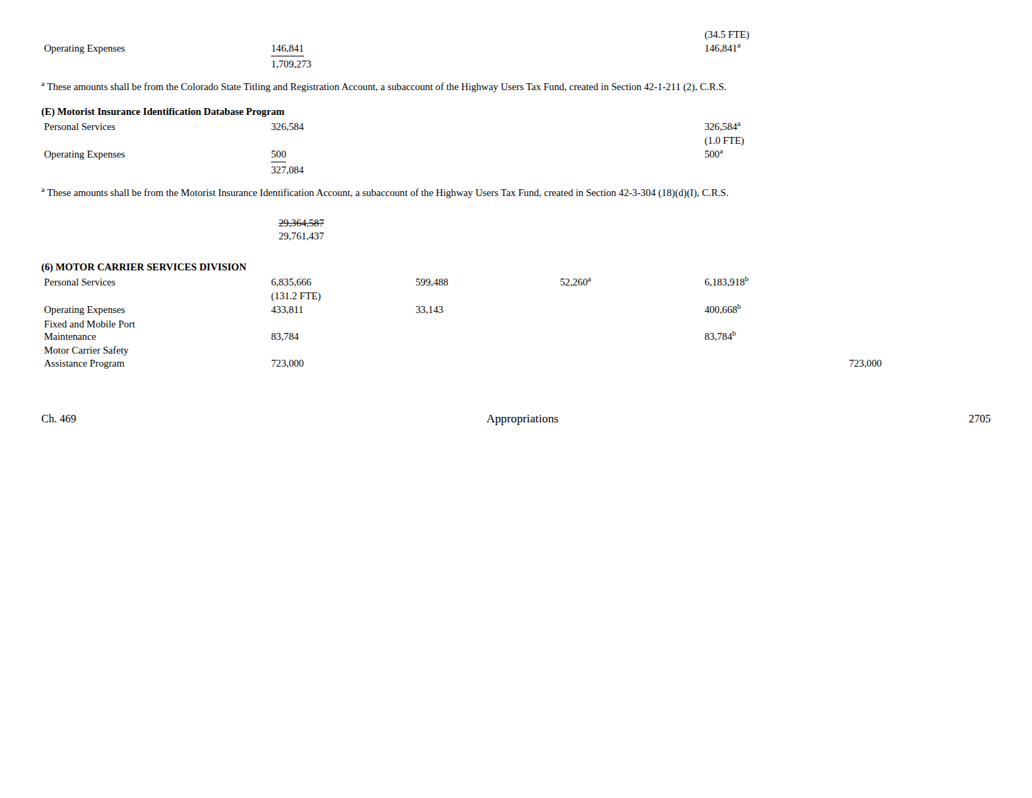| | | | | (34.5 FTE) | |
| Operating Expenses | 146,841 | | | 146,841 a | |
| | 1,709,273 | | | | |
a These amounts shall be from the Colorado State Titling and Registration Account, a subaccount of the Highway Users Tax Fund, created in Section 42-1-211 (2), C.R.S.
(E) Motorist Insurance Identification Database Program
| Personal Services | 326,584 | | | 326,584 a | |
| | | | | (1.0 FTE) | |
| Operating Expenses | 500 | | | 500 a | |
| | 327,084 | | | | |
a These amounts shall be from the Motorist Insurance Identification Account, a subaccount of the Highway Users Tax Fund, created in Section 42-3-304 (18)(d)(I), C.R.S.
29,364,587
29,761,437
(6) MOTOR CARRIER SERVICES DIVISION
| Personal Services | 6,835,666 | 599,488 | 52,260 a | 6,183,918 b | |
| | (131.2 FTE) | | | | |
| Operating Expenses | 433,811 | 33,143 | | 400,668 b | |
| Fixed and Mobile Port Maintenance | 83,784 | | | 83,784 b | |
| Motor Carrier Safety Assistance Program | 723,000 | | | | 723,000 |
Ch. 469
Appropriations
2705